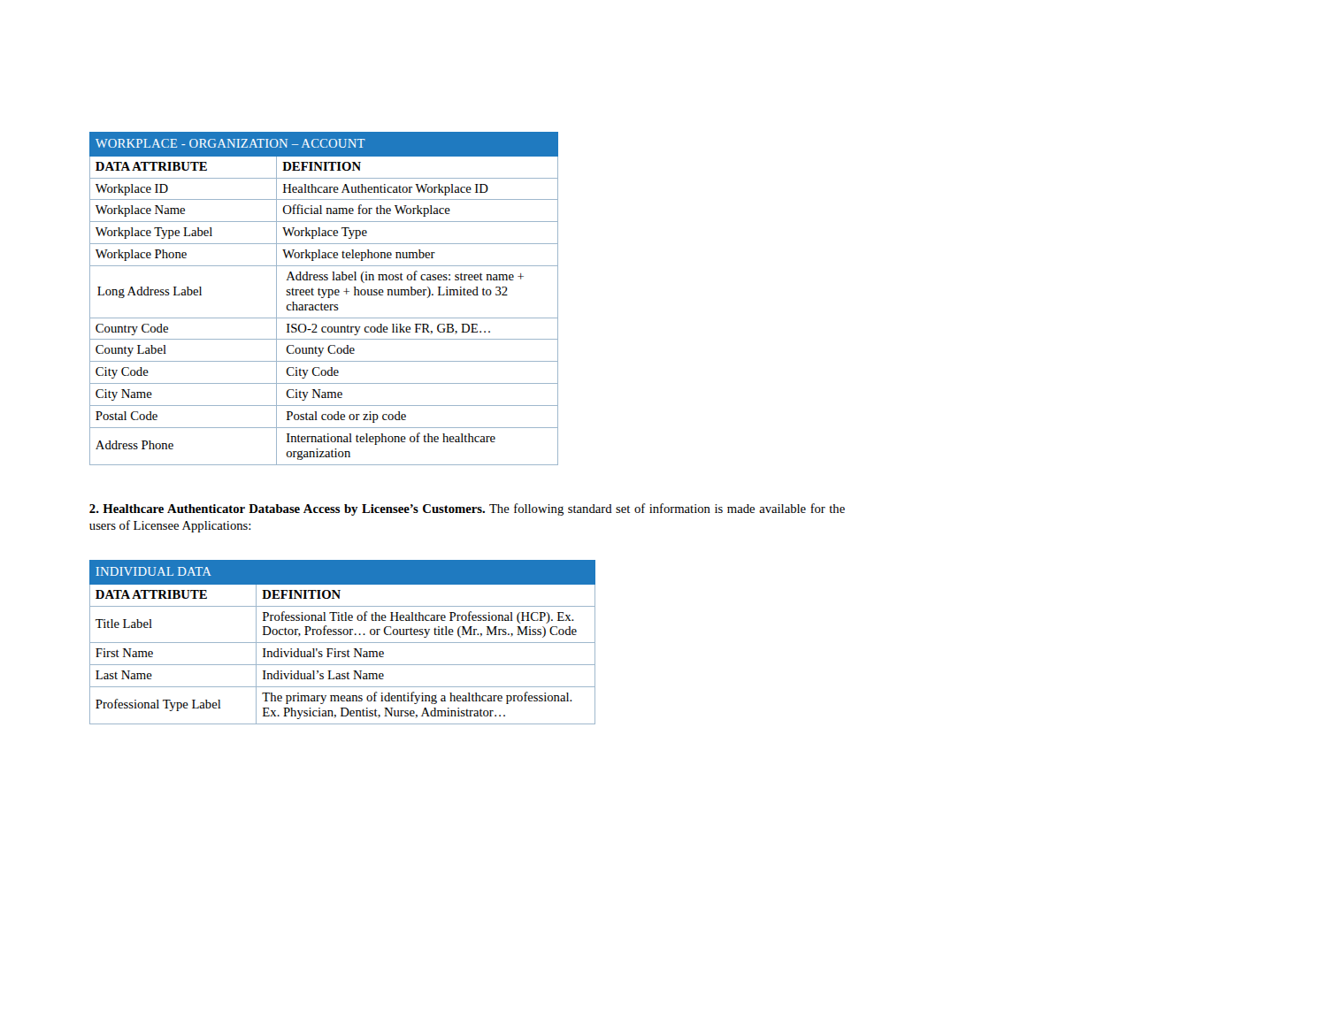| WORKPLACE - ORGANIZATION – ACCOUNT |
| --- |
| DATA ATTRIBUTE | DEFINITION |
| Workplace ID | Healthcare Authenticator Workplace ID |
| Workplace Name | Official name for the Workplace |
| Workplace Type Label | Workplace Type |
| Workplace Phone | Workplace telephone number |
| Long Address Label | Address label (in most of cases: street name + street type + house number). Limited to 32 characters |
| Country Code | ISO-2 country code like FR, GB, DE… |
| County Label | County Code |
| City Code | City Code |
| City Name | City Name |
| Postal Code | Postal code or zip code |
| Address Phone | International telephone of the healthcare organization |
2. Healthcare Authenticator Database Access by Licensee’s Customers. The following standard set of information is made available for the users of Licensee Applications:
| INDIVIDUAL DATA |
| --- |
| DATA ATTRIBUTE | DEFINITION |
| Title Label | Professional Title of the Healthcare Professional (HCP). Ex. Doctor, Professor… or Courtesy title (Mr., Mrs., Miss) Code |
| First Name | Individual's First Name |
| Last Name | Individual’s Last Name |
| Professional Type Label | The primary means of identifying a healthcare professional. Ex. Physician, Dentist, Nurse, Administrator… |